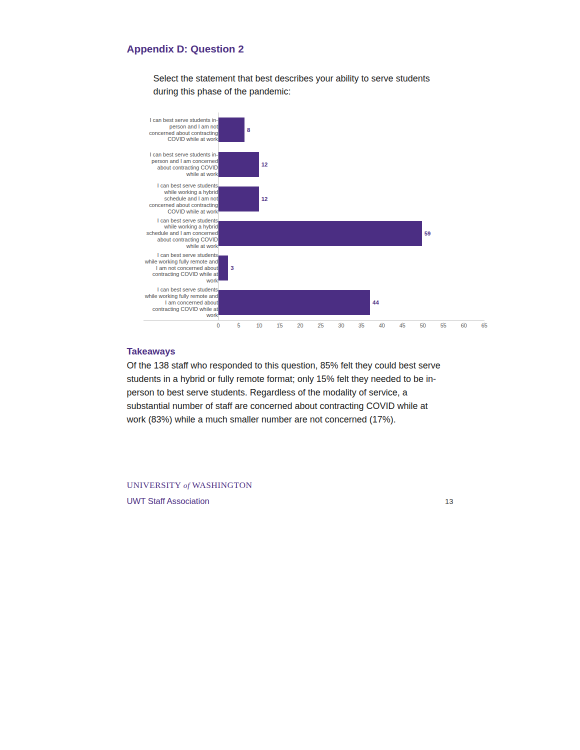Appendix D: Question 2
Select the statement that best describes your ability to serve students during this phase of the pandemic:
| I can best serve students in-person and I am not concerned about contracting COVID while at work | 8 |
| I can best serve students in-person and I am concerned about contracting COVID while at work | 12 |
| I can best serve students while working a hybrid schedule and I am not concerned about contracting COVID while at work | 12 |
| I can best serve students while working a hybrid schedule and I am concerned about contracting COVID while at work | 59 |
| I can best serve students while working fully remote and I am not concerned about contracting COVID while at work | 3 |
| I can best serve students while working fully remote and I am concerned about contracting COVID while at work | 44 |
| | 0 5 10 15 20 25 30 35 40 45 50 55 60 65 |
Takeaways
Of the 138 staff who responded to this question, 85% felt they could best serve students in a hybrid or fully remote format; only 15% felt they needed to be in-person to best serve students. Regardless of the modality of service, a substantial number of staff are concerned about contracting COVID while at work (83%) while a much smaller number are not concerned (17%).
UNIVERSITY of WASHINGTON
UWT Staff Association 13